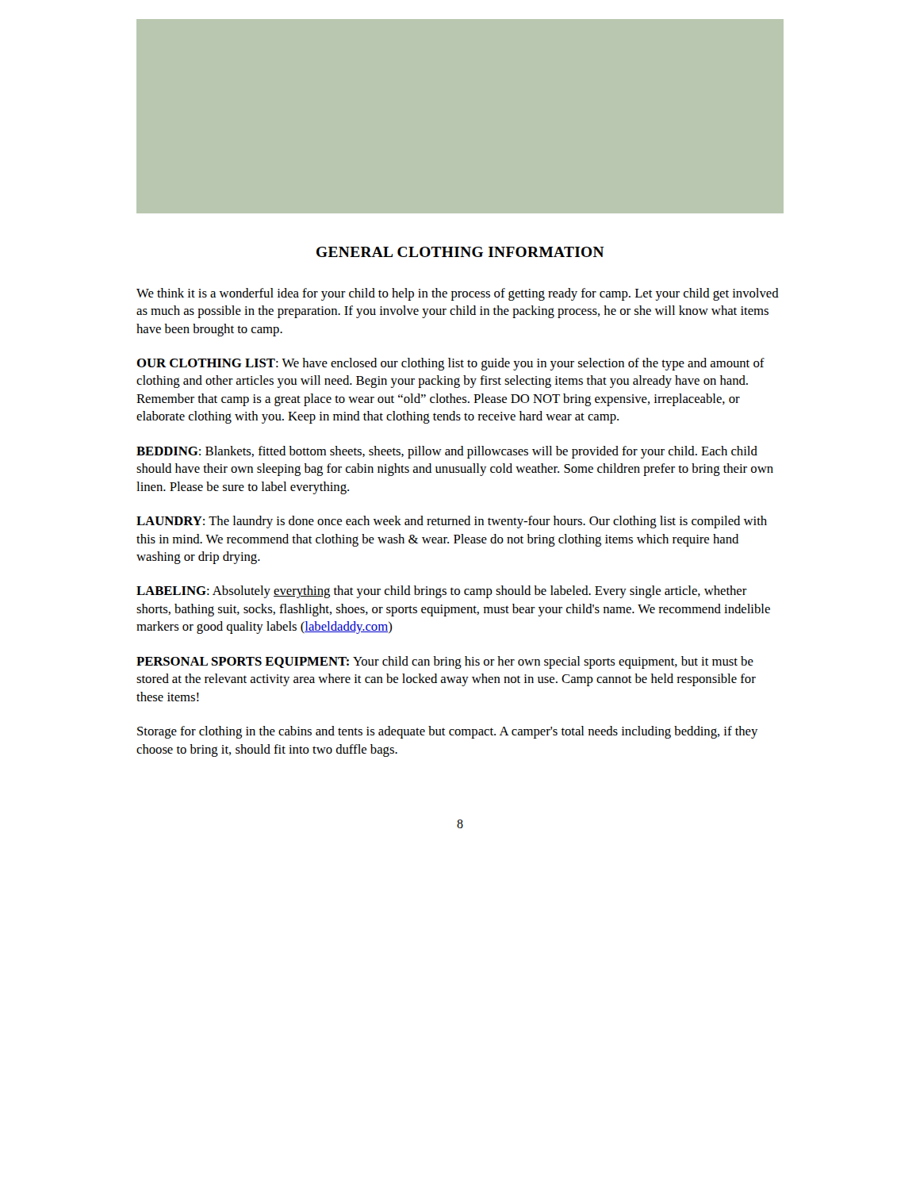GENERAL CLOTHING INFORMATION
We think it is a wonderful idea for your child to help in the process of getting ready for camp. Let your child get involved as much as possible in the preparation. If you involve your child in the packing process, he or she will know what items have been brought to camp.
OUR CLOTHING LIST: We have enclosed our clothing list to guide you in your selection of the type and amount of clothing and other articles you will need. Begin your packing by first selecting items that you already have on hand. Remember that camp is a great place to wear out “old” clothes. Please DO NOT bring expensive, irreplaceable, or elaborate clothing with you. Keep in mind that clothing tends to receive hard wear at camp.
BEDDING: Blankets, fitted bottom sheets, sheets, pillow and pillowcases will be provided for your child. Each child should have their own sleeping bag for cabin nights and unusually cold weather. Some children prefer to bring their own linen. Please be sure to label everything.
LAUNDRY: The laundry is done once each week and returned in twenty-four hours. Our clothing list is compiled with this in mind. We recommend that clothing be wash & wear. Please do not bring clothing items which require hand washing or drip drying.
LABELING: Absolutely everything that your child brings to camp should be labeled. Every single article, whether shorts, bathing suit, socks, flashlight, shoes, or sports equipment, must bear your child's name. We recommend indelible markers or good quality labels (labeldaddy.com)
PERSONAL SPORTS EQUIPMENT: Your child can bring his or her own special sports equipment, but it must be stored at the relevant activity area where it can be locked away when not in use. Camp cannot be held responsible for these items!
Storage for clothing in the cabins and tents is adequate but compact. A camper's total needs including bedding, if they choose to bring it, should fit into two duffle bags.
8